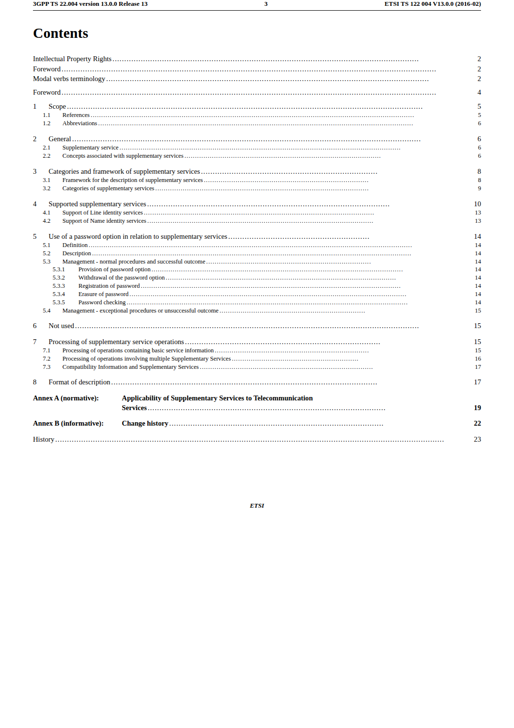3GPP TS 22.004 version 13.0.0 Release 13 3 ETSI TS 122 004 V13.0.0 (2016-02)
Contents
Intellectual Property Rights .................................................................................................................................. 2
Foreword ............................................................................................................................................................... 2
Modal verbs terminology ......................................................................................................................................... 2
Foreword ............................................................................................................................................................... 4
1 Scope ....................................................................................................................................................... 5
1.1 References ......................................................................................................................................................... 5
1.2 Abbreviations ..................................................................................................................................................... 6
2 General .................................................................................................................................................... 6
2.1 Supplementary service ..................................................................................................................................... 6
2.2 Concepts associated with supplementary services ............................................................................................. 6
3 Categories and framework of supplementary services ........................................................................... 8
3.1 Framework for the description of supplementary services .............................................................................. 8
3.2 Categories of supplementary services ..................................................................................................... 9
4 Supported supplementary services ....................................................................................................... 10
4.1 Support of Line identity services ............................................................................................................. 13
4.2 Support of Name identity services ........................................................................................................... 13
5 Use of a password option in relation to supplementary services ............................................................ 14
5.1 Definition ......................................................................................................................................................... 14
5.2 Description ....................................................................................................................................................... 14
5.3 Management - normal procedures and successful outcome .............................................................................. 14
5.3.1 Provision of password option ....................................................................................................................... 14
5.3.2 Withdrawal of the password option ............................................................................................................. 14
5.3.3 Registration of password ........................................................................................................................... 14
5.3.4 Erasure of password ................................................................................................................................... 14
5.3.5 Password checking ..................................................................................................................................... 14
5.4 Management - exceptional procedures or unsuccessful outcome ..................................................................... 15
6 Not used .................................................................................................................................................. 15
7 Processing of supplementary service operations ................................................................................... 15
7.1 Processing of operations containing basic service information ......................................................................... 15
7.2 Processing of operations involving multiple Supplementary Services ............................................................ 16
7.3 Compatibility Information and Supplementary Services .................................................................................. 17
8 Format of description ................................................................................................................. 17
Annex A (normative): Applicability of Supplementary Services to Telecommunication
Services ..................................................................................................... 19
Annex B (informative): Change history ........................................................................................... 22
History ..................................................................................................................................................................... 23
ETSI